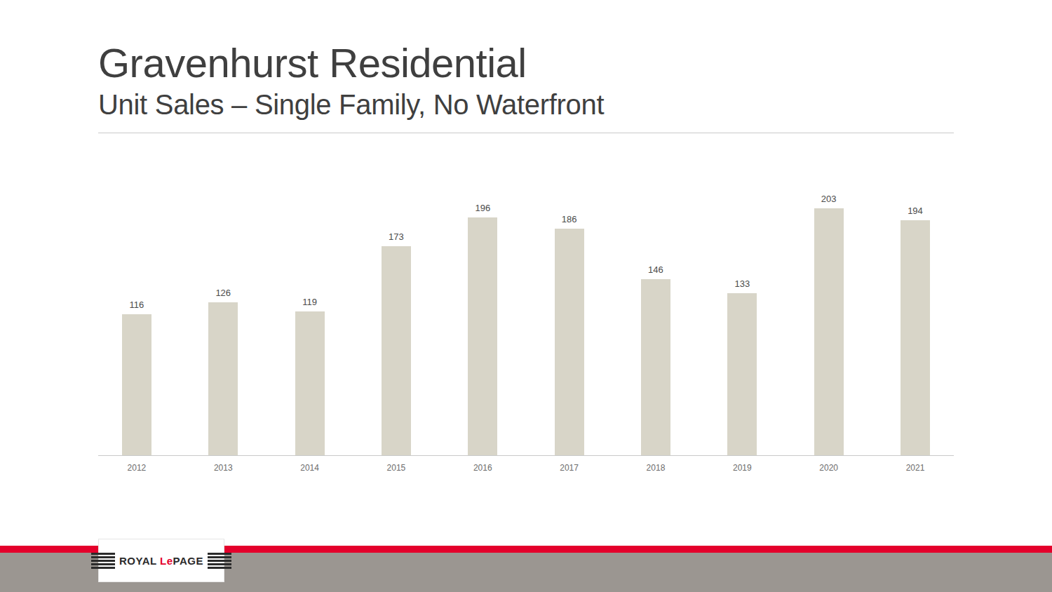Gravenhurst Residential
Unit Sales – Single Family, No Waterfront
116
126
119
173
196
186
146
133
203
194
2012 2013 2014 2015 2016 2017 2018 2019 2020 2021
ROYAL Le PAGE